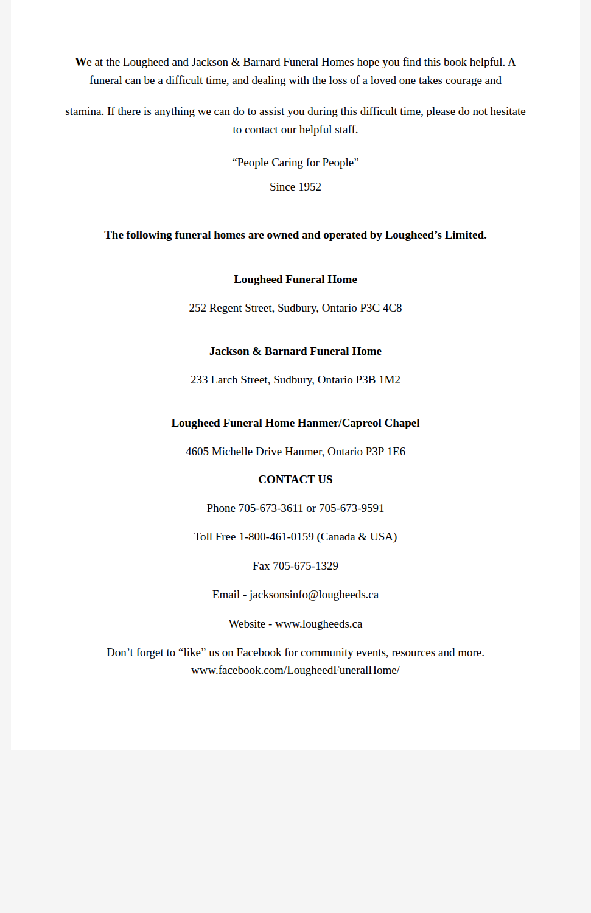We at the Lougheed and Jackson & Barnard Funeral Homes hope you find this book helpful. A funeral can be a difficult time, and dealing with the loss of a loved one takes courage and
stamina. If there is anything we can do to assist you during this difficult time, please do not hesitate to contact our helpful staff.
“People Caring for People”
Since 1952
The following funeral homes are owned and operated by Lougheed’s Limited.
Lougheed Funeral Home
252 Regent Street, Sudbury, Ontario P3C 4C8
Jackson & Barnard Funeral Home
233 Larch Street, Sudbury, Ontario P3B 1M2
Lougheed Funeral Home Hanmer/Capreol Chapel
4605 Michelle Drive Hanmer, Ontario P3P 1E6
CONTACT US
Phone 705-673-3611 or 705-673-9591
Toll Free 1-800-461-0159 (Canada & USA)
Fax 705-675-1329
Email - jacksonsinfo@lougheeds.ca
Website - www.lougheeds.ca
Don’t forget to “like” us on Facebook for community events, resources and more. www.facebook.com/LougheedFuneralHome/